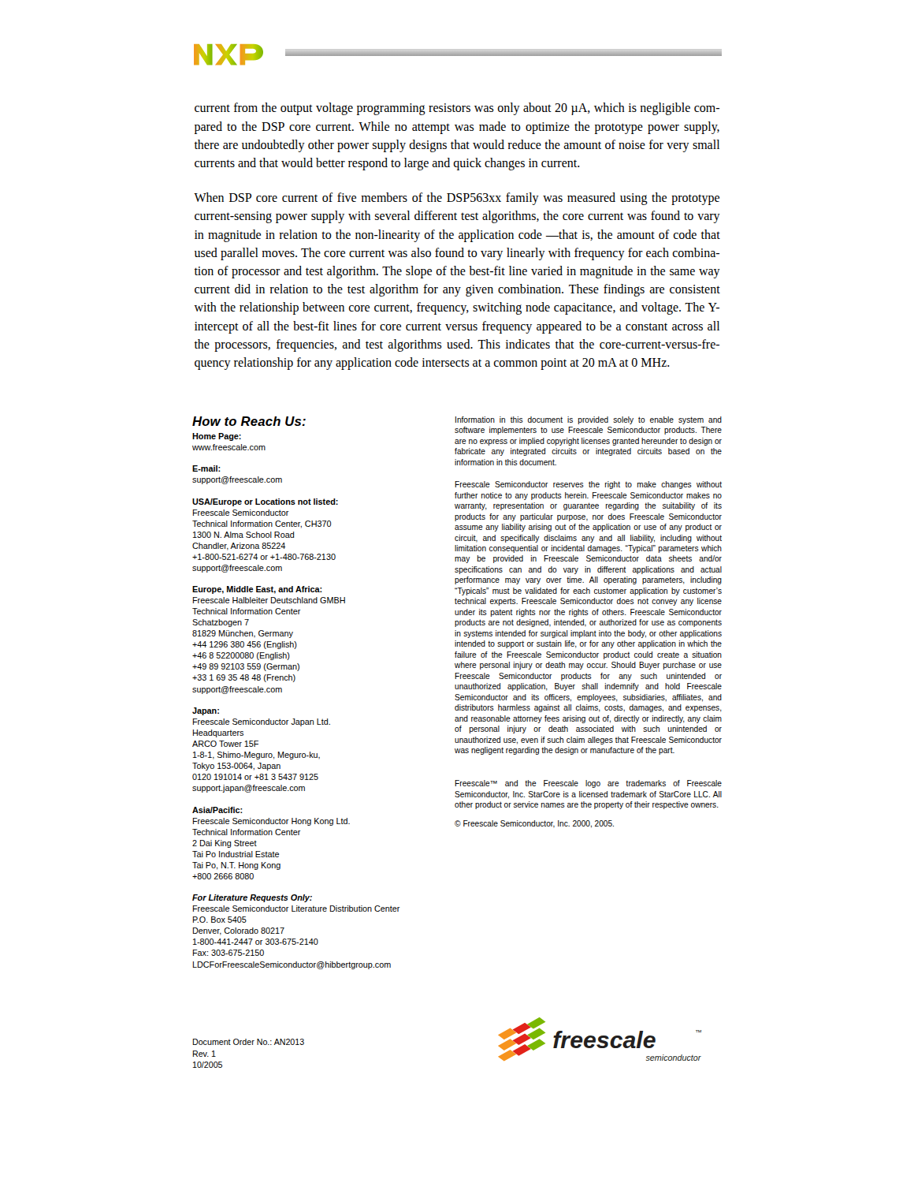current from the output voltage programming resistors was only about 20 µA, which is negligible compared to the DSP core current. While no attempt was made to optimize the prototype power supply, there are undoubtedly other power supply designs that would reduce the amount of noise for very small currents and that would better respond to large and quick changes in current.
When DSP core current of five members of the DSP563xx family was measured using the prototype current-sensing power supply with several different test algorithms, the core current was found to vary in magnitude in relation to the non-linearity of the application code —that is, the amount of code that used parallel moves. The core current was also found to vary linearly with frequency for each combination of processor and test algorithm. The slope of the best-fit line varied in magnitude in the same way current did in relation to the test algorithm for any given combination. These findings are consistent with the relationship between core current, frequency, switching node capacitance, and voltage. The Y-intercept of all the best-fit lines for core current versus frequency appeared to be a constant across all the processors, frequencies, and test algorithms used. This indicates that the core-current-versus-frequency relationship for any application code intersects at a common point at 20 mA at 0 MHz.
How to Reach Us:
Home Page:
www.freescale.com
E-mail:
support@freescale.com
USA/Europe or Locations not listed:
Freescale Semiconductor
Technical Information Center, CH370
1300 N. Alma School Road
Chandler, Arizona 85224
+1-800-521-6274 or +1-480-768-2130
support@freescale.com
Europe, Middle East, and Africa:
Freescale Halbleiter Deutschland GMBH
Technical Information Center
Schatzbogen 7
81829 München, Germany
+44 1296 380 456 (English)
+46 8 52200080 (English)
+49 89 92103 559 (German)
+33 1 69 35 48 48 (French)
support@freescale.com
Japan:
Freescale Semiconductor Japan Ltd.
Headquarters
ARCO Tower 15F
1-8-1, Shimo-Meguro, Meguro-ku,
Tokyo 153-0064, Japan
0120 191014 or +81 3 5437 9125
support.japan@freescale.com
Asia/Pacific:
Freescale Semiconductor Hong Kong Ltd.
Technical Information Center
2 Dai King Street
Tai Po Industrial Estate
Tai Po, N.T. Hong Kong
+800 2666 8080
For Literature Requests Only:
Freescale Semiconductor Literature Distribution Center
P.O. Box 5405
Denver, Colorado 80217
1-800-441-2447 or 303-675-2140
Fax: 303-675-2150
LDCForFreescaleSemiconductor@hibbertgroup.com
Information in this document is provided solely to enable system and software implementers to use Freescale Semiconductor products. There are no express or implied copyright licenses granted hereunder to design or fabricate any integrated circuits or integrated circuits based on the information in this document.
Freescale Semiconductor reserves the right to make changes without further notice to any products herein. Freescale Semiconductor makes no warranty, representation or guarantee regarding the suitability of its products for any particular purpose, nor does Freescale Semiconductor assume any liability arising out of the application or use of any product or circuit, and specifically disclaims any and all liability, including without limitation consequential or incidental damages. “Typical” parameters which may be provided in Freescale Semiconductor data sheets and/or specifications can and do vary in different applications and actual performance may vary over time. All operating parameters, including “Typicals” must be validated for each customer application by customer’s technical experts. Freescale Semiconductor does not convey any license under its patent rights nor the rights of others. Freescale Semiconductor products are not designed, intended, or authorized for use as components in systems intended for surgical implant into the body, or other applications intended to support or sustain life, or for any other application in which the failure of the Freescale Semiconductor product could create a situation where personal injury or death may occur. Should Buyer purchase or use Freescale Semiconductor products for any such unintended or unauthorized application, Buyer shall indemnify and hold Freescale Semiconductor and its officers, employees, subsidiaries, affiliates, and distributors harmless against all claims, costs, damages, and expenses, and reasonable attorney fees arising out of, directly or indirectly, any claim of personal injury or death associated with such unintended or unauthorized use, even if such claim alleges that Freescale Semiconductor was negligent regarding the design or manufacture of the part.
Freescale™ and the Freescale logo are trademarks of Freescale Semiconductor, Inc. StarCore is a licensed trademark of StarCore LLC. All other product or service names are the property of their respective owners.
© Freescale Semiconductor, Inc. 2000, 2005.
Document Order No.: AN2013 Rev. 1 10/2005
freescale ™ semiconductor